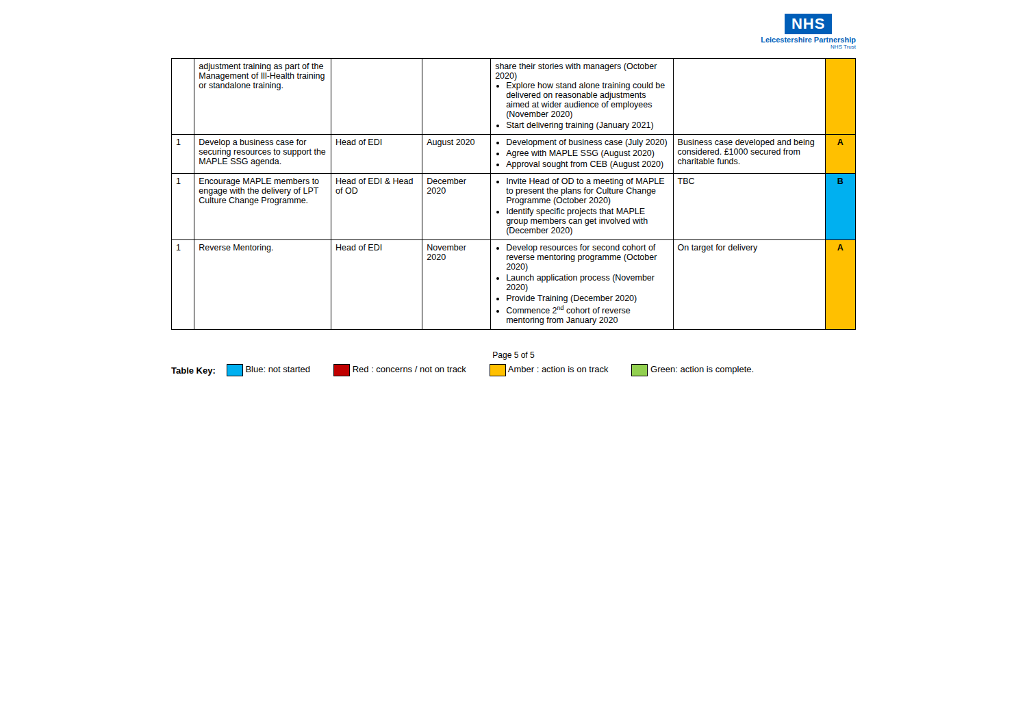NHS
Leicestershire Partnership
NHS Trust
| | adjustment training as part of the Management of Ill-Health training or standalone training. | | | share their stories with managers (October 2020) Explore how stand alone training could be delivered on reasonable adjustments aimed at wider audience of employees (November 2020) Start delivering training (January 2021) | | |
| 1 | Develop a business case for securing resources to support the MAPLE SSG agenda. | Head of EDI | August 2020 | Development of business case (July 2020) Agree with MAPLE SSG (August 2020) Approval sought from CEB (August 2020) | Business case developed and being considered. £1000 secured from charitable funds. | A |
| 1 | Encourage MAPLE members to engage with the delivery of LPT Culture Change Programme. | Head of EDI & Head of OD | December 2020 | Invite Head of OD to a meeting of MAPLE to present the plans for Culture Change Programme (October 2020) Identify specific projects that MAPLE group members can get involved with (December 2020) | TBC | B |
| 1 | Reverse Mentoring. | Head of EDI | November 2020 | Develop resources for second cohort of reverse mentoring programme (October 2020) Launch application process (November 2020) Provide Training (December 2020) Commence 2 nd cohort of reverse mentoring from January 2020 | On target for delivery | A |
Page 5 of 5
Table Key: Blue: not started Red : concerns / not on track Amber : action is on track Green: action is complete.